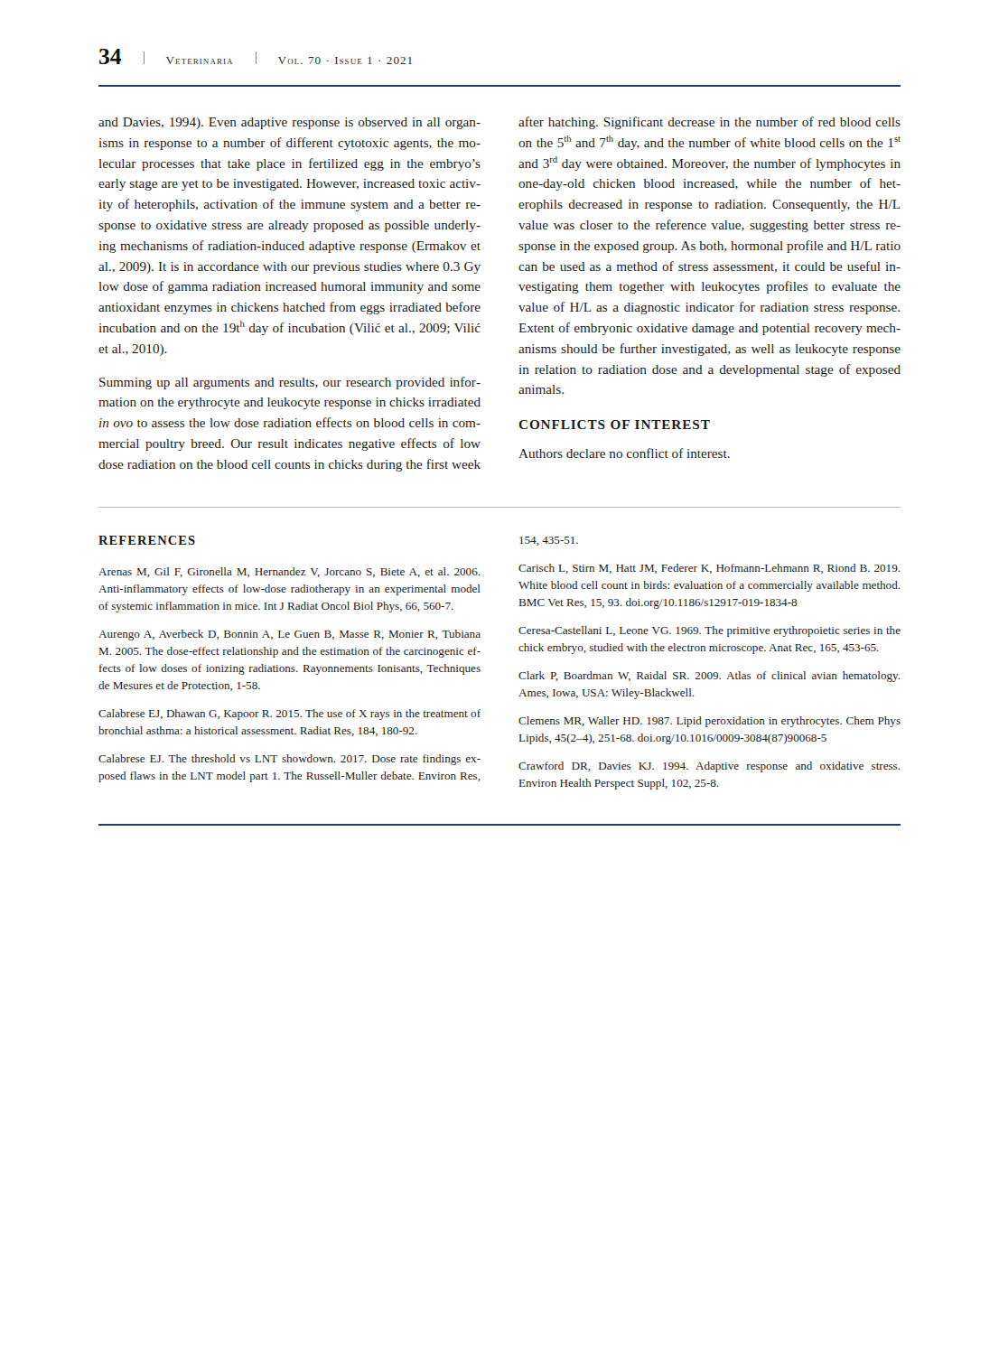34 Veterinaria Vol. 70 · Issue 1 · 2021
and Davies, 1994). Even adaptive response is observed in all organisms in response to a number of different cytotoxic agents, the molecular processes that take place in fertilized egg in the embryo’s early stage are yet to be investigated. However, increased toxic activity of heterophils, activation of the immune system and a better response to oxidative stress are already proposed as possible underlying mechanisms of radiation-induced adaptive response (Ermakov et al., 2009). It is in accordance with our previous studies where 0.3 Gy low dose of gamma radiation increased humoral immunity and some antioxidant enzymes in chickens hatched from eggs irradiated before incubation and on the 19th day of incubation (Vilić et al., 2009; Vilić et al., 2010).
Summing up all arguments and results, our research provided information on the erythrocyte and leukocyte response in chicks irradiated in ovo to assess the low dose radiation effects on blood cells in commercial poultry breed. Our result indicates negative effects of low dose radiation on the blood cell counts in chicks during the first week after hatching. Significant decrease in the number of red blood cells on the 5th and 7th day, and the number of white blood cells on the 1st and 3rd day were obtained. Moreover, the number of lymphocytes in one-day-old chicken blood increased, while the number of heterophils decreased in response to radiation. Consequently, the H/L value was closer to the reference value, suggesting better stress response in the exposed group. As both, hormonal profile and H/L ratio can be used as a method of stress assessment, it could be useful investigating them together with leukocytes profiles to evaluate the value of H/L as a diagnostic indicator for radiation stress response. Extent of embryonic oxidative damage and potential recovery mechanisms should be further investigated, as well as leukocyte response in relation to radiation dose and a developmental stage of exposed animals.
CONFLICTS OF INTEREST
Authors declare no conflict of interest.
REFERENCES
Arenas M, Gil F, Gironella M, Hernandez V, Jorcano S, Biete A, et al. 2006. Anti-inflammatory effects of low-dose radiotherapy in an experimental model of systemic inflammation in mice. Int J Radiat Oncol Biol Phys, 66, 560-7.
Aurengo A, Averbeck D, Bonnin A, Le Guen B, Masse R, Monier R, Tubiana M. 2005. The dose-effect relationship and the estimation of the carcinogenic effects of low doses of ionizing radiations. Rayonnements Ionisants, Techniques de Mesures et de Protection, 1-58.
Calabrese EJ, Dhawan G, Kapoor R. 2015. The use of X rays in the treatment of bronchial asthma: a historical assessment. Radiat Res, 184, 180-92.
Calabrese EJ. The threshold vs LNT showdown. 2017. Dose rate findings exposed flaws in the LNT model part 1. The Russell-Muller debate. Environ Res, 154, 435-51.
Carisch L, Stirn M, Hatt JM, Federer K, Hofmann-Lehmann R, Riond B. 2019. White blood cell count in birds: evaluation of a commercially available method. BMC Vet Res, 15, 93. doi.org/10.1186/s12917-019-1834-8
Ceresa-Castellani L, Leone VG. 1969. The primitive erythropoietic series in the chick embryo, studied with the electron microscope. Anat Rec, 165, 453-65.
Clark P, Boardman W, Raidal SR. 2009. Atlas of clinical avian hematology. Ames, Iowa, USA: Wiley-Blackwell.
Clemens MR, Waller HD. 1987. Lipid peroxidation in erythrocytes. Chem Phys Lipids, 45(2–4), 251-68. doi.org/10.1016/0009-3084(87)90068-5
Crawford DR, Davies KJ. 1994. Adaptive response and oxidative stress. Environ Health Perspect Suppl, 102, 25-8.